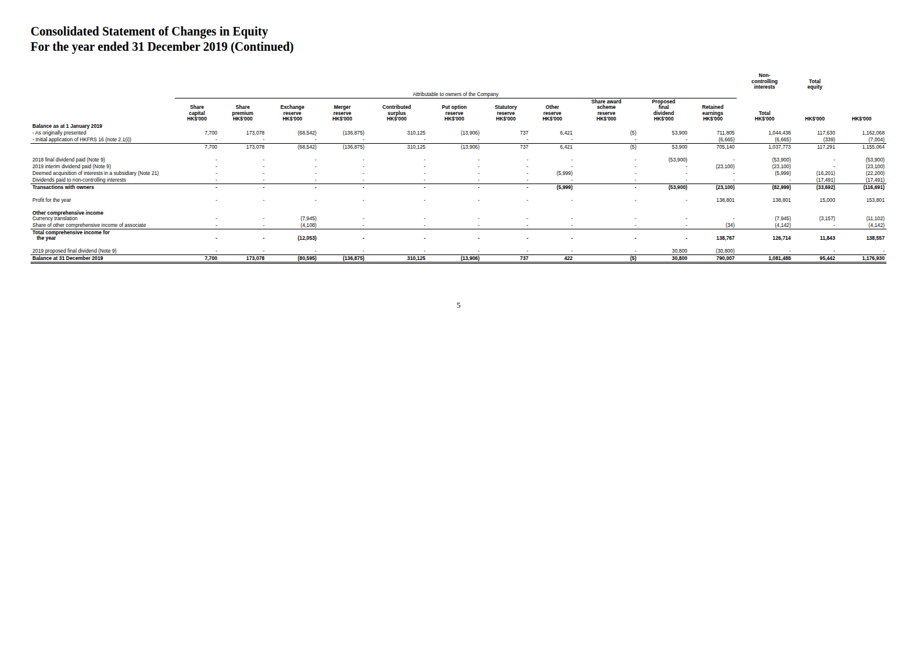Consolidated Statement of Changes in Equity
For the year ended 31 December 2019 (Continued)
| | | Non- controlling interests | Total equity |
| --- | --- | --- | --- |
| | Attributable to owners of the Company | | |
| | Share capital HK$'000 | Share premium HK$'000 | Exchange reserve HK$'000 | Merger reserve HK$'000 | Contributed surplus HK$'000 | Put option reserve HK$'000 | Statutory reserve HK$'000 | Other reserve HK$'000 | Share award scheme reserve HK$'000 | Proposed final dividend HK$'000 | Retained earnings HK$'000 | Total HK$'000 | HK$'000 | HK$'000 |
| Balance as at 1 January 2019 | |
| - As originally presented | 7,700 | 173,078 | (68,542) | (136,875) | 310,125 | (13,906) | 737 | 6,421 | (5) | 53,900 | 711,805 | 1,044,438 | 117,630 | 1,162,068 |
| - Initial application of HKFRS 16 (note 2.1(i)) | - | - | - | - | - | - | - | - | - | - | (6,665) | (6,665) | (339) | (7,004) |
| | 7,700 | 173,078 | (68,542) | (136,875) | 310,125 | (13,906) | 737 | 6,421 | (5) | 53,900 | 705,140 | 1,037,773 | 117,291 | 1,155,064 |
| 2018 final dividend paid (Note 9) | - | - | - | - | - | - | - | - | - | (53,900) | - | (53,900) | - | (53,900) |
| 2019 interim dividend paid (Note 9) | - | - | - | - | - | - | - | - | - | - | (23,100) | (23,100) | - | (23,100) |
| Deemed acquisition of interests in a subsidiary (Note 21) | - | - | - | - | - | - | - | (5,999) | - | - | - | (5,999) | (16,201) | (22,200) |
| Dividends paid to non-controlling interests | - | - | - | - | - | - | - | - | - | - | - | - | (17,491) | (17,491) |
| Transactions with owners | - | - | - | - | - | - | - | (5,999) | - | (53,900) | (23,100) | (82,999) | (33,692) | (116,691) |
| Profit for the year | - | - | - | - | - | - | - | - | - | - | 138,801 | 138,801 | 15,000 | 153,801 |
| Other comprehensive income Currency translation | - | - | (7,945) | - | - | - | - | - | - | - | - | (7,945) | (3,157) | (11,102) |
| Share of other comprehensive income of associate | - | - | (4,108) | - | - | - | - | - | - | - | (34) | (4,142) | - | (4,142) |
| Total comprehensive income for the year | - | - | (12,053) | - | - | - | - | - | - | - | 138,767 | 126,714 | 11,843 | 138,557 |
| 2019 proposed final dividend (Note 9) | - | - | - | - | - | - | - | - | - | 30,800 | (30,800) | - | - | - |
| Balance at 31 December 2019 | 7,700 | 173,078 | (80,595) | (136,875) | 310,125 | (13,906) | 737 | 422 | (5) | 30,800 | 790,007 | 1,081,488 | 95,442 | 1,176,930 |
5